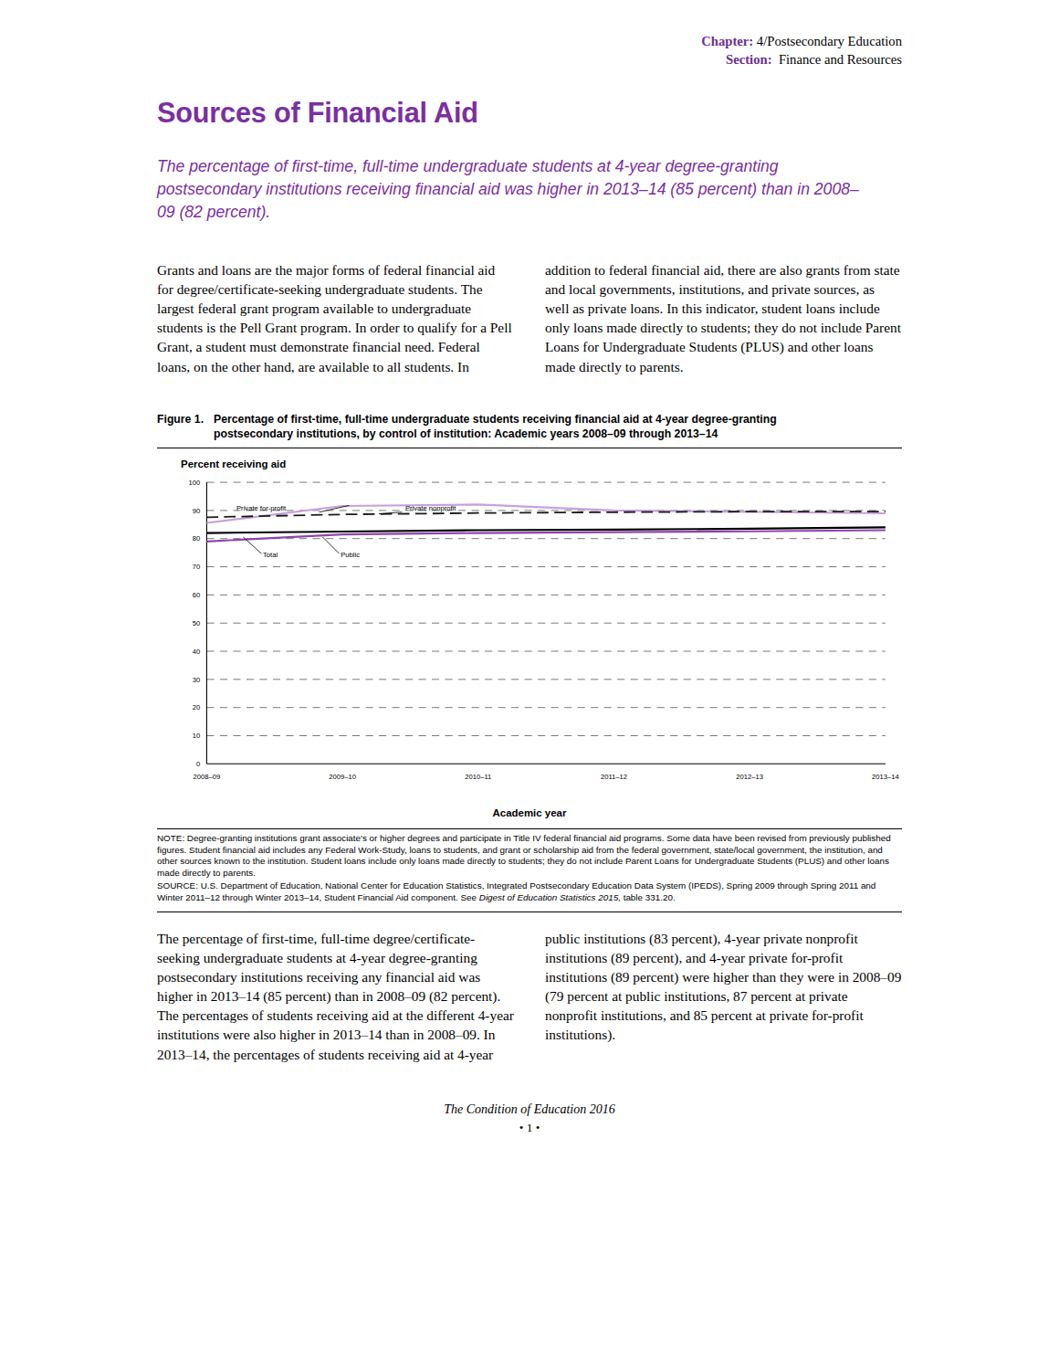Chapter: 4/Postsecondary Education
Section: Finance and Resources
Sources of Financial Aid
The percentage of first-time, full-time undergraduate students at 4-year degree-granting postsecondary institutions receiving financial aid was higher in 2013–14 (85 percent) than in 2008–09 (82 percent).
Grants and loans are the major forms of federal financial aid for degree/certificate-seeking undergraduate students. The largest federal grant program available to undergraduate students is the Pell Grant program. In order to qualify for a Pell Grant, a student must demonstrate financial need. Federal loans, on the other hand, are available to all students. In addition to federal financial aid, there are also grants from state and local governments, institutions, and private sources, as well as private loans. In this indicator, student loans include only loans made directly to students; they do not include Parent Loans for Undergraduate Students (PLUS) and other loans made directly to parents.
Figure 1. Percentage of first-time, full-time undergraduate students receiving financial aid at 4-year degree-granting postsecondary institutions, by control of institution: Academic years 2008–09 through 2013–14
Percent receiving aid
100 90 80 70 60 50 40 30 20 10 0 2008–09 2009–10 2010–11 2011–12 2012–13 2013–14 Private for-profit Private nonprofit Total Public
Academic year
NOTE: Degree-granting institutions grant associate's or higher degrees and participate in Title IV federal financial aid programs. Some data have been revised from previously published figures. Student financial aid includes any Federal Work-Study, loans to students, and grant or scholarship aid from the federal government, state/local government, the institution, and other sources known to the institution. Student loans include only loans made directly to students; they do not include Parent Loans for Undergraduate Students (PLUS) and other loans made directly to parents.
SOURCE: U.S. Department of Education, National Center for Education Statistics, Integrated Postsecondary Education Data System (IPEDS), Spring 2009 through Spring 2011 and Winter 2011–12 through Winter 2013–14, Student Financial Aid component. See Digest of Education Statistics 2015, table 331.20.
The percentage of first-time, full-time degree/certificate-seeking undergraduate students at 4-year degree-granting postsecondary institutions receiving any financial aid was higher in 2013–14 (85 percent) than in 2008–09 (82 percent). The percentages of students receiving aid at the different 4-year institutions were also higher in 2013–14 than in 2008–09. In 2013–14, the percentages of students receiving aid at 4-year public institutions (83 percent), 4-year private nonprofit institutions (89 percent), and 4-year private for-profit institutions (89 percent) were higher than they were in 2008–09 (79 percent at public institutions, 87 percent at private nonprofit institutions, and 85 percent at private for-profit institutions).
The Condition of Education 2016
• 1 •